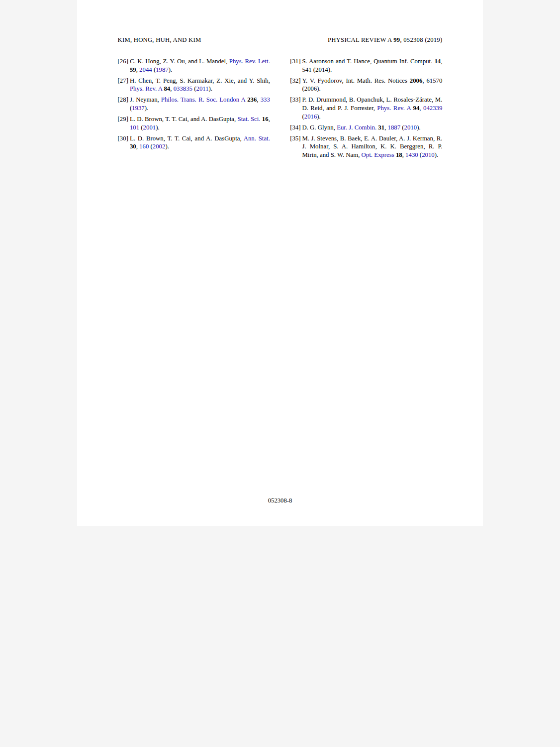Kim, Hong, Huh, and Kim
Physical Review A 99, 052308 (2019)
[26] C. K. Hong, Z. Y. Ou, and L. Mandel, Phys. Rev. Lett. 59, 2044 (1987).
[27] H. Chen, T. Peng, S. Karmakar, Z. Xie, and Y. Shih, Phys. Rev. A 84, 033835 (2011).
[28] J. Neyman, Philos. Trans. R. Soc. London A 236, 333 (1937).
[29] L. D. Brown, T. T. Cai, and A. DasGupta, Stat. Sci. 16, 101 (2001).
[30] L. D. Brown, T. T. Cai, and A. DasGupta, Ann. Stat. 30, 160 (2002).
[31] S. Aaronson and T. Hance, Quantum Inf. Comput. 14, 541 (2014).
[32] Y. V. Fyodorov, Int. Math. Res. Notices 2006, 61570 (2006).
[33] P. D. Drummond, B. Opanchuk, L. Rosales-Zárate, M. D. Reid, and P. J. Forrester, Phys. Rev. A 94, 042339 (2016).
[34] D. G. Glynn, Eur. J. Combin. 31, 1887 (2010).
[35] M. J. Stevens, B. Baek, E. A. Dauler, A. J. Kerman, R. J. Molnar, S. A. Hamilton, K. K. Berggren, R. P. Mirin, and S. W. Nam, Opt. Express 18, 1430 (2010).
052308-8